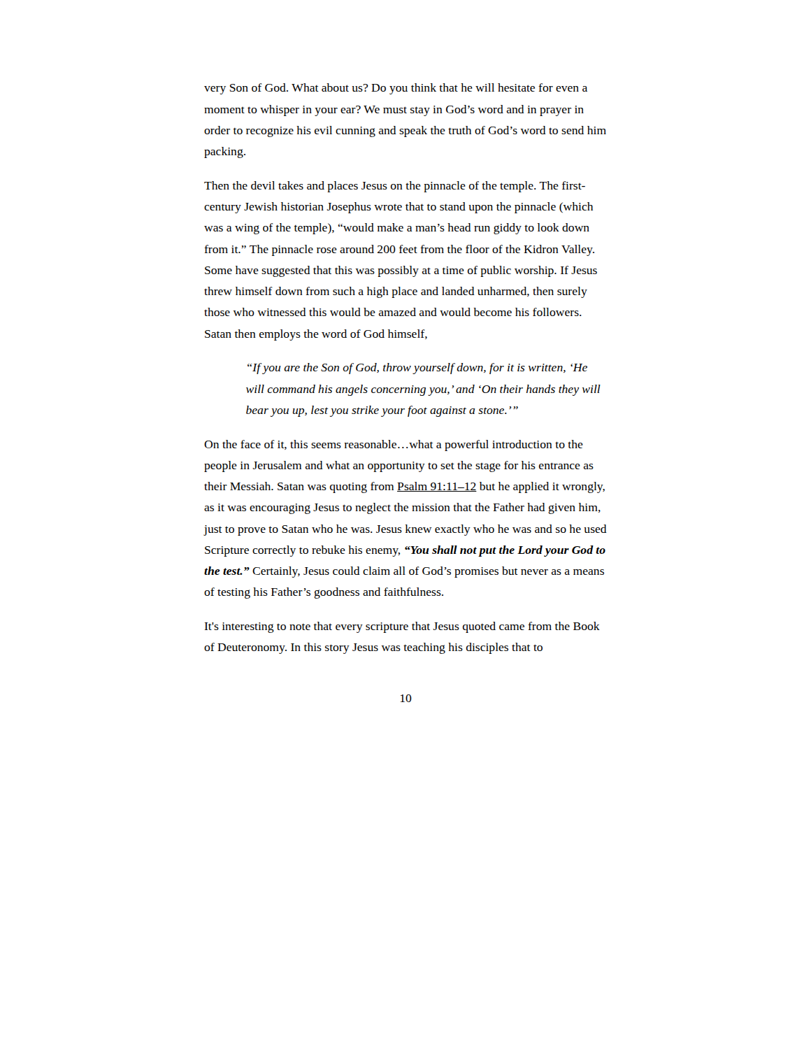very Son of God. What about us? Do you think that he will hesitate for even a moment to whisper in your ear? We must stay in God’s word and in prayer in order to recognize his evil cunning and speak the truth of God’s word to send him packing.
Then the devil takes and places Jesus on the pinnacle of the temple. The first-century Jewish historian Josephus wrote that to stand upon the pinnacle (which was a wing of the temple), “would make a man’s head run giddy to look down from it.” The pinnacle rose around 200 feet from the floor of the Kidron Valley. Some have suggested that this was possibly at a time of public worship. If Jesus threw himself down from such a high place and landed unharmed, then surely those who witnessed this would be amazed and would become his followers. Satan then employs the word of God himself,
“If you are the Son of God, throw yourself down, for it is written, ‘He will command his angels concerning you,’ and ‘On their hands they will bear you up, lest you strike your foot against a stone.’”
On the face of it, this seems reasonable…what a powerful introduction to the people in Jerusalem and what an opportunity to set the stage for his entrance as their Messiah. Satan was quoting from Psalm 91:11–12 but he applied it wrongly, as it was encouraging Jesus to neglect the mission that the Father had given him, just to prove to Satan who he was. Jesus knew exactly who he was and so he used Scripture correctly to rebuke his enemy, “You shall not put the Lord your God to the test.” Certainly, Jesus could claim all of God’s promises but never as a means of testing his Father’s goodness and faithfulness.
It's interesting to note that every scripture that Jesus quoted came from the Book of Deuteronomy. In this story Jesus was teaching his disciples that to
10